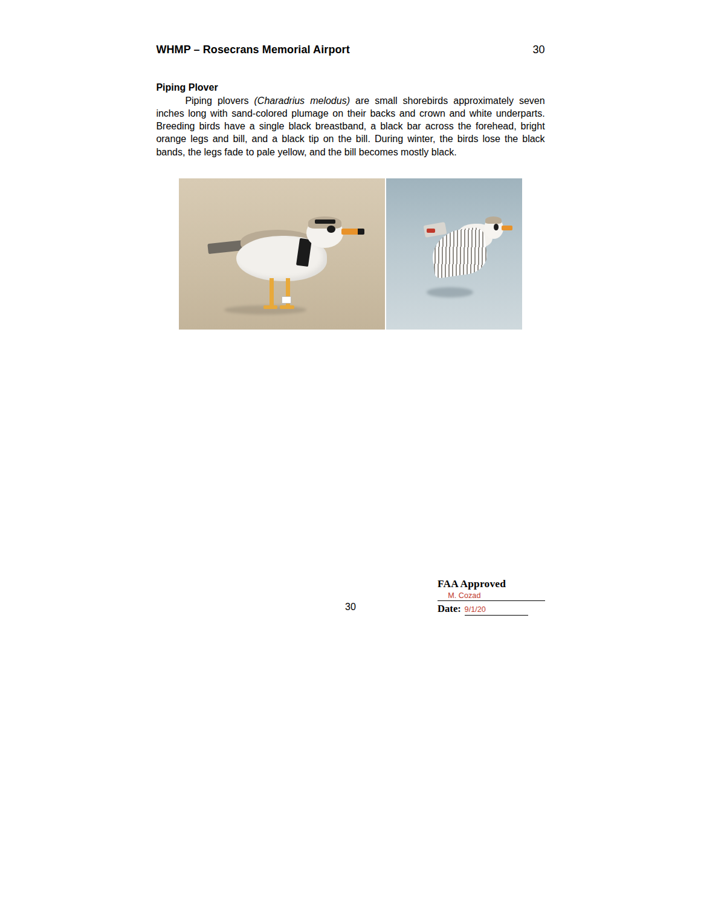WHMP – Rosecrans Memorial Airport 30
Piping Plover
Piping plovers (Charadrius melodus) are small shorebirds approximately seven inches long with sand-colored plumage on their backs and crown and white underparts. Breeding birds have a single black breastband, a black bar across the forehead, bright orange legs and bill, and a black tip on the bill. During winter, the birds lose the black bands, the legs fade to pale yellow, and the bill becomes mostly black.
30
FAA Approved
M. Cozad
Date: 9/1/20